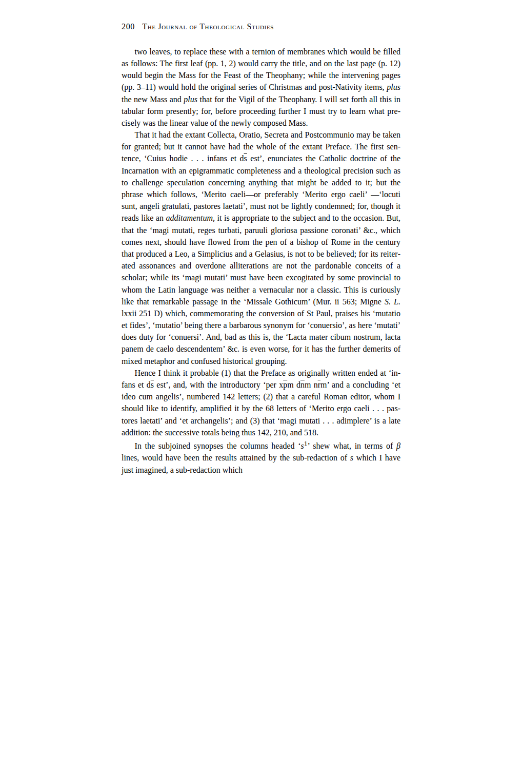200 The Journal of Theological Studies
two leaves, to replace these with a ternion of membranes which would be filled as follows: The first leaf (pp. 1, 2) would carry the title, and on the last page (p. 12) would begin the Mass for the Feast of the Theophany; while the intervening pages (pp. 3–11) would hold the original series of Christmas and post-Nativity items, plus the new Mass and plus that for the Vigil of the Theophany. I will set forth all this in tabular form presently; for, before proceeding further I must try to learn what precisely was the linear value of the newly composed Mass.
That it had the extant Collecta, Oratio, Secreta and Postcommunio may be taken for granted; but it cannot have had the whole of the extant Preface. The first sentence, ‘Cuius hodie . . . infans et ds est’, enunciates the Catholic doctrine of the Incarnation with an epigrammatic completeness and a theological precision such as to challenge speculation concerning anything that might be added to it; but the phrase which follows, ‘Merito caeli—or preferably ‘Merito ergo caeli’ —‘locuti sunt, angeli gratulati, pastores laetati’, must not be lightly condemned; for, though it reads like an additamentum, it is appropriate to the subject and to the occasion. But, that the ‘magi mutati, reges turbati, paruuli gloriosa passione coronati’ &c., which comes next, should have flowed from the pen of a bishop of Rome in the century that produced a Leo, a Simplicius and a Gelasius, is not to be believed; for its reiterated assonances and overdone alliterations are not the pardonable conceits of a scholar; while its ‘magi mutati’ must have been excogitated by some provincial to whom the Latin language was neither a vernacular nor a classic. This is curiously like that remarkable passage in the ‘Missale Gothicum’ (Mur. ii 563; Migne S. L. lxxii 251 D) which, commemorating the conversion of St Paul, praises his ‘mutatio et fides’, ‘mutatio’ being there a barbarous synonym for ‘conuersio’, as here ‘mutati’ does duty for ‘conuersi’. And, bad as this is, the ‘Lacta mater cibum nostrum, lacta panem de caelo descendentem’ &c. is even worse, for it has the further demerits of mixed metaphor and confused historical grouping.
Hence I think it probable (1) that the Preface as originally written ended at ‘infans et ds est’, and, with the introductory ‘per xpm dnm nrm’ and a concluding ‘et ideo cum angelis’, numbered 142 letters; (2) that a careful Roman editor, whom I should like to identify, amplified it by the 68 letters of ‘Merito ergo caeli . . . pastores laetati’ and ‘et archangelis’; and (3) that ‘magi mutati . . . adimplere’ is a late addition: the successive totals being thus 142, 210, and 518.
In the subjoined synopses the columns headed ‘s1’ shew what, in terms of β lines, would have been the results attained by the sub-redaction of s which I have just imagined, a sub-redaction which